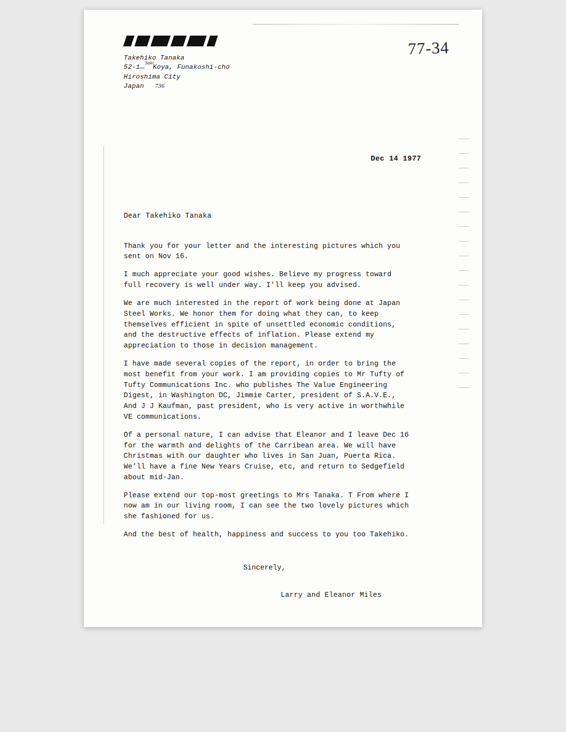77-34
Takehiko Tanaka
52-1 Suki Koya, Funakoshi-cho
Hiroshima City
Japan 736
Dec 14 1977
Dear Takehiko Tanaka
Thank you for your letter and the interesting pictures which you sent on Nov 16.
I much appreciate your good wishes. Believe my progress toward full recovery is well under way. I'll keep you advised.
We are much interested in the report of work being done at Japan Steel Works. We honor them for doing what they can, to keep themselves efficient in spite of unsettled economic conditions, and the destructive effects of inflation. Please extend my appreciation to those in decision management.
I have made several copies of the report, in order to bring the most benefit from your work. I am providing copies to Mr Tufty of Tufty Communications Inc. who publishes The Value Engineering Digest, in Washington DC, Jimmie Carter, president of S.A.V.E., And J J Kaufman, past president, who is very active in worthwhile VE communications.
Of a personal nature, I can advise that Eleanor and I leave Dec 16 for the warmth and delights of the Carribean area. We will have Christmas with our daughter who lives in San Juan, Puerta Rica. We'll have a fine New Years Cruise, etc, and return to Sedgefield about mid-Jan.
Please extend our top-most greetings to Mrs Tanaka. T From where I now am in our living room, I can see the two lovely pictures which she fashioned for us.
And the best of health, happiness and success to you too Takehiko.
Sincerely,
Larry and Eleanor Miles